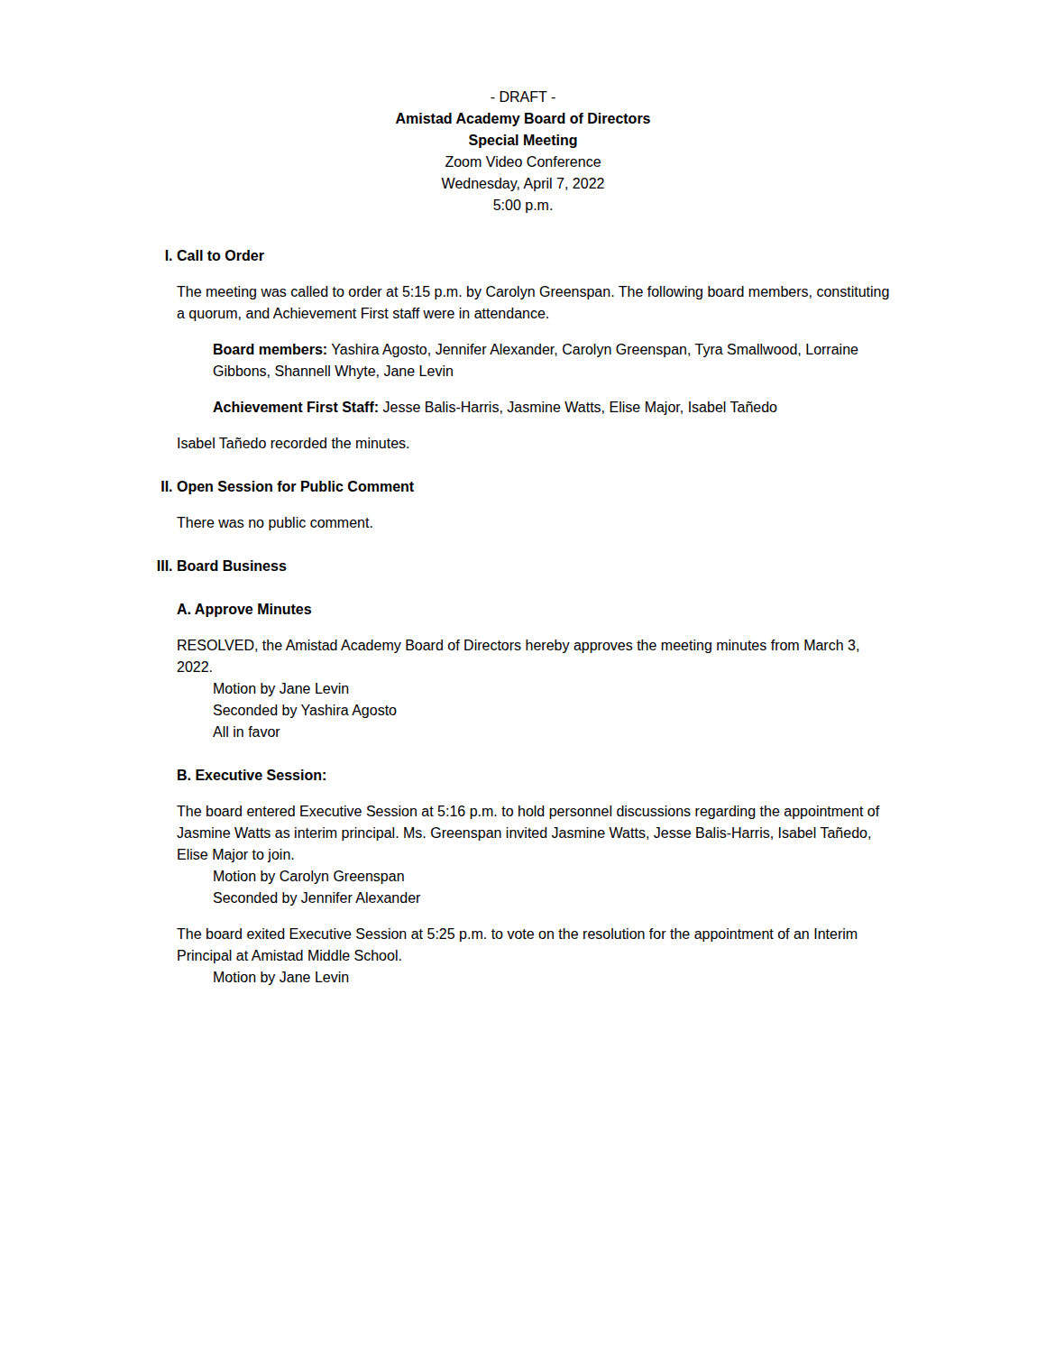- DRAFT -
Amistad Academy Board of Directors
Special Meeting
Zoom Video Conference
Wednesday, April 7, 2022
5:00 p.m.
Call to Order
The meeting was called to order at 5:15 p.m. by Carolyn Greenspan. The following board members, constituting a quorum, and Achievement First staff were in attendance.
Board members: Yashira Agosto, Jennifer Alexander, Carolyn Greenspan, Tyra Smallwood, Lorraine Gibbons, Shannell Whyte, Jane Levin
Achievement First Staff: Jesse Balis-Harris, Jasmine Watts, Elise Major, Isabel Tañedo
Isabel Tañedo recorded the minutes.
Open Session for Public Comment
There was no public comment.
Board Business
A. Approve Minutes
RESOLVED, the Amistad Academy Board of Directors hereby approves the meeting minutes from March 3, 2022.
Motion by Jane Levin
Seconded by Yashira Agosto
All in favor
B. Executive Session:
The board entered Executive Session at 5:16 p.m. to hold personnel discussions regarding the appointment of Jasmine Watts as interim principal. Ms. Greenspan invited Jasmine Watts, Jesse Balis-Harris, Isabel Tañedo, Elise Major to join.
Motion by Carolyn Greenspan
Seconded by Jennifer Alexander
The board exited Executive Session at 5:25 p.m. to vote on the resolution for the appointment of an Interim Principal at Amistad Middle School.
Motion by Jane Levin